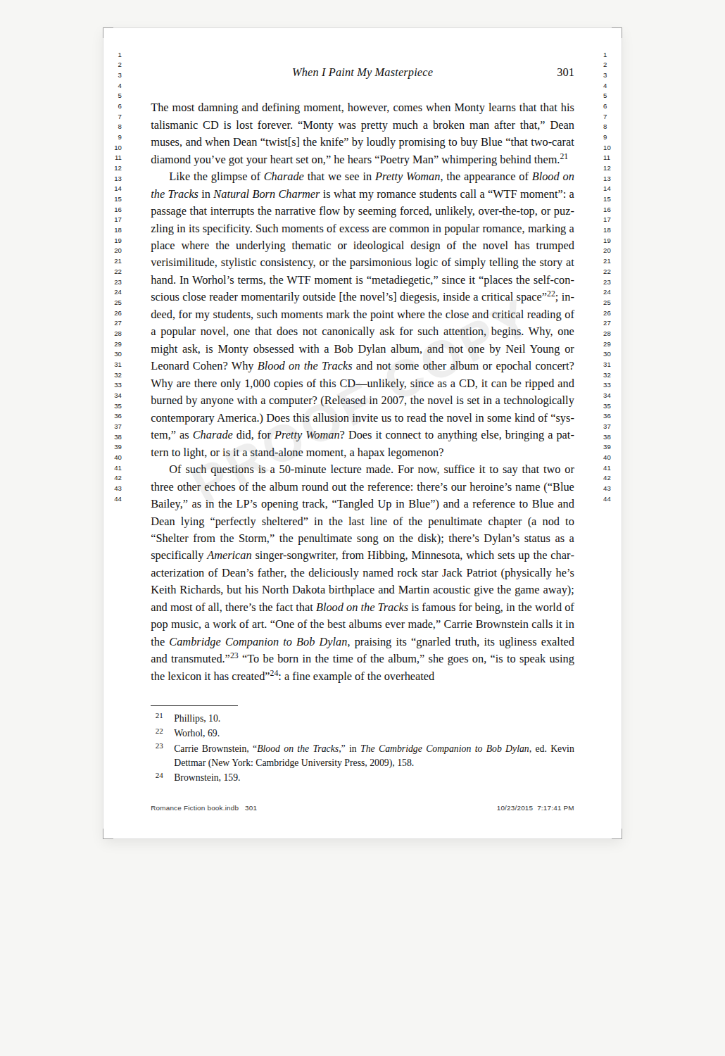PROOF COPY
1234567891011121314151617181920212223242526272829303132333435363738394041424344
1234567891011121314151617181920212223242526272829303132333435363738394041424344
When I Paint My Masterpiece 301
The most damning and defining moment, however, comes when Monty learns that that his talismanic CD is lost forever. “Monty was pretty much a broken man after that,” Dean muses, and when Dean “twist[s] the knife” by loudly promising to buy Blue “that two-carat diamond you’ve got your heart set on,” he hears “Poetry Man” whimpering behind them.21
Like the glimpse of Charade that we see in Pretty Woman, the appearance of Blood on the Tracks in Natural Born Charmer is what my romance students call a “WTF moment”: a passage that interrupts the narrative flow by seeming forced, unlikely, over-the-top, or puzzling in its specificity. Such moments of excess are common in popular romance, marking a place where the underlying thematic or ideological design of the novel has trumped verisimilitude, stylistic consistency, or the parsimonious logic of simply telling the story at hand. In Worhol’s terms, the WTF moment is “metadiegetic,” since it “places the self-conscious close reader momentarily outside [the novel’s] diegesis, inside a critical space”22; indeed, for my students, such moments mark the point where the close and critical reading of a popular novel, one that does not canonically ask for such attention, begins. Why, one might ask, is Monty obsessed with a Bob Dylan album, and not one by Neil Young or Leonard Cohen? Why Blood on the Tracks and not some other album or epochal concert? Why are there only 1,000 copies of this CD—unlikely, since as a CD, it can be ripped and burned by anyone with a computer? (Released in 2007, the novel is set in a technologically contemporary America.) Does this allusion invite us to read the novel in some kind of “system,” as Charade did, for Pretty Woman? Does it connect to anything else, bringing a pattern to light, or is it a stand-alone moment, a hapax legomenon?
Of such questions is a 50-minute lecture made. For now, suffice it to say that two or three other echoes of the album round out the reference: there’s our heroine’s name (“Blue Bailey,” as in the LP’s opening track, “Tangled Up in Blue”) and a reference to Blue and Dean lying “perfectly sheltered” in the last line of the penultimate chapter (a nod to “Shelter from the Storm,” the penultimate song on the disk); there’s Dylan’s status as a specifically American singer-songwriter, from Hibbing, Minnesota, which sets up the characterization of Dean’s father, the deliciously named rock star Jack Patriot (physically he’s Keith Richards, but his North Dakota birthplace and Martin acoustic give the game away); and most of all, there’s the fact that Blood on the Tracks is famous for being, in the world of pop music, a work of art. “One of the best albums ever made,” Carrie Brownstein calls it in the Cambridge Companion to Bob Dylan, praising its “gnarled truth, its ugliness exalted and transmuted.”23 “To be born in the time of the album,” she goes on, “is to speak using the lexicon it has created”24: a fine example of the overheated
21 Phillips, 10.
22 Worhol, 69.
23 Carrie Brownstein, “Blood on the Tracks,” in The Cambridge Companion to Bob Dylan, ed. Kevin Dettmar (New York: Cambridge University Press, 2009), 158.
24 Brownstein, 159.
Romance Fiction book.indb 301 10/23/2015 7:17:41 PM